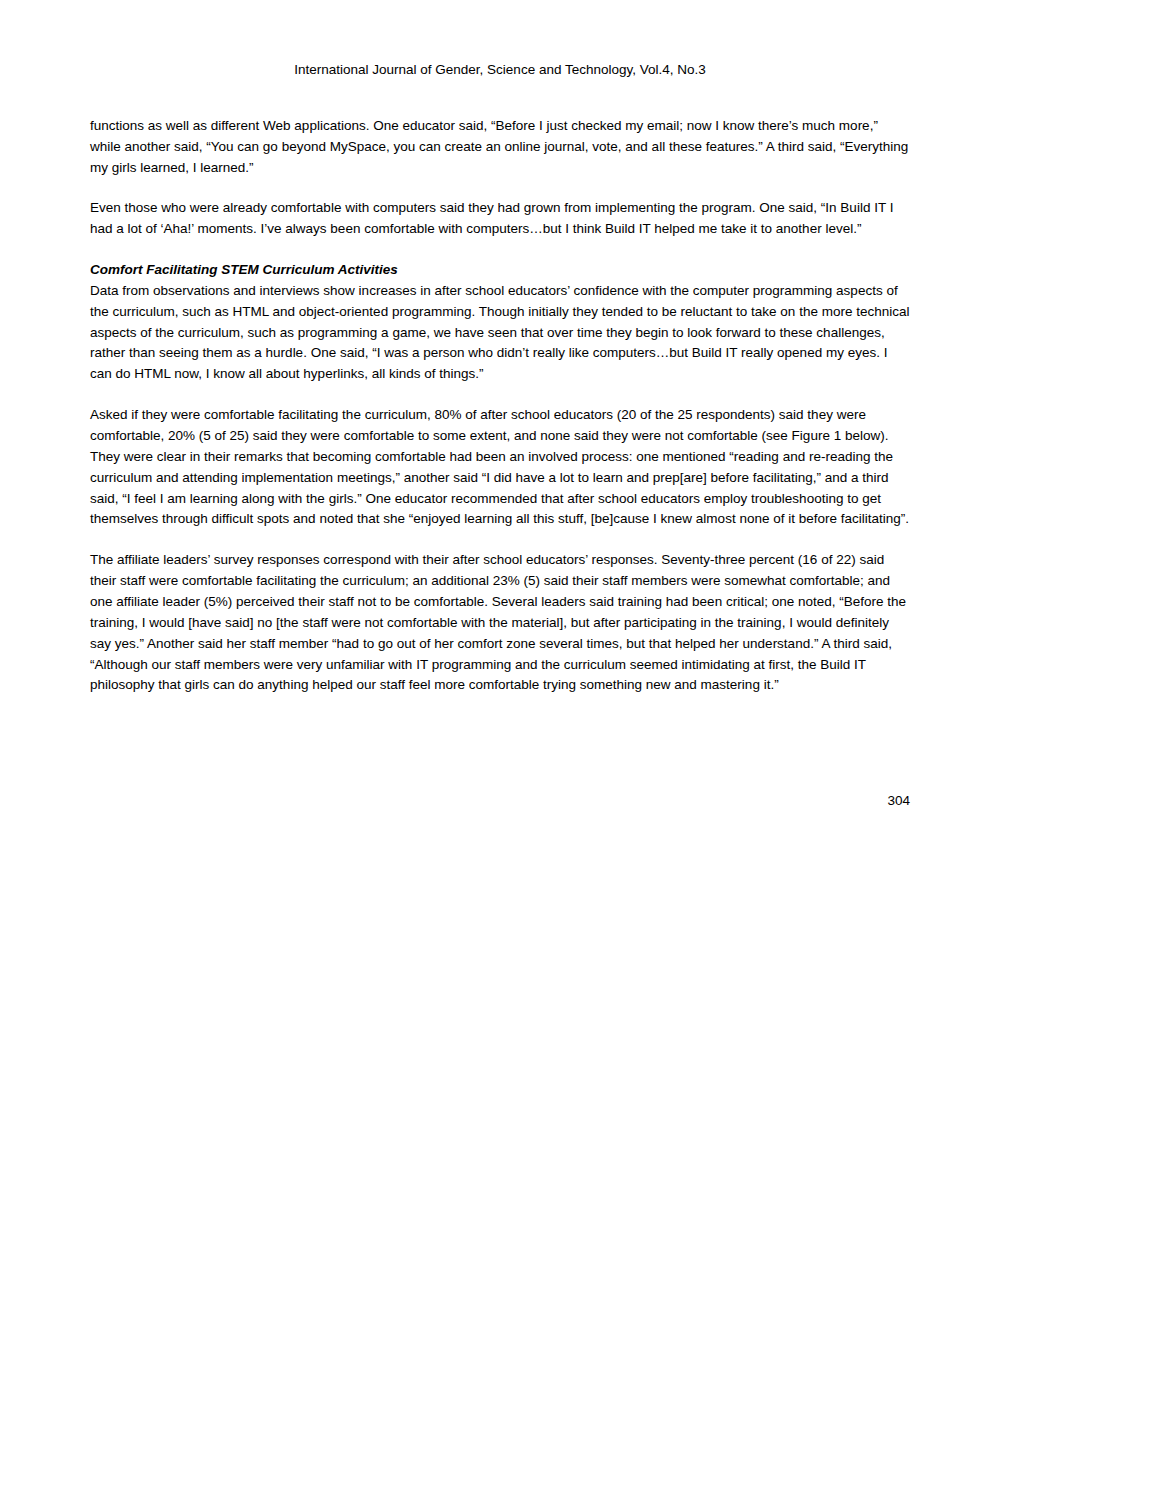International Journal of Gender, Science and Technology, Vol.4, No.3
functions as well as different Web applications. One educator said, “Before I just checked my email; now I know there’s much more,” while another said, “You can go beyond MySpace, you can create an online journal, vote, and all these features.” A third said, “Everything my girls learned, I learned.”
Even those who were already comfortable with computers said they had grown from implementing the program. One said, “In Build IT I had a lot of ‘Aha!’ moments. I’ve always been comfortable with computers…but I think Build IT helped me take it to another level.”
Comfort Facilitating STEM Curriculum Activities
Data from observations and interviews show increases in after school educators’ confidence with the computer programming aspects of the curriculum, such as HTML and object-oriented programming. Though initially they tended to be reluctant to take on the more technical aspects of the curriculum, such as programming a game, we have seen that over time they begin to look forward to these challenges, rather than seeing them as a hurdle. One said, “I was a person who didn’t really like computers…but Build IT really opened my eyes. I can do HTML now, I know all about hyperlinks, all kinds of things.”
Asked if they were comfortable facilitating the curriculum, 80% of after school educators (20 of the 25 respondents) said they were comfortable, 20% (5 of 25) said they were comfortable to some extent, and none said they were not comfortable (see Figure 1 below). They were clear in their remarks that becoming comfortable had been an involved process: one mentioned “reading and re-reading the curriculum and attending implementation meetings,” another said “I did have a lot to learn and prep[are] before facilitating,” and a third said, “I feel I am learning along with the girls.” One educator recommended that after school educators employ troubleshooting to get themselves through difficult spots and noted that she “enjoyed learning all this stuff, [be]cause I knew almost none of it before facilitating”.
The affiliate leaders’ survey responses correspond with their after school educators’ responses. Seventy-three percent (16 of 22) said their staff were comfortable facilitating the curriculum; an additional 23% (5) said their staff members were somewhat comfortable; and one affiliate leader (5%) perceived their staff not to be comfortable. Several leaders said training had been critical; one noted, “Before the training, I would [have said] no [the staff were not comfortable with the material], but after participating in the training, I would definitely say yes.” Another said her staff member “had to go out of her comfort zone several times, but that helped her understand.” A third said, “Although our staff members were very unfamiliar with IT programming and the curriculum seemed intimidating at first, the Build IT philosophy that girls can do anything helped our staff feel more comfortable trying something new and mastering it.”
304